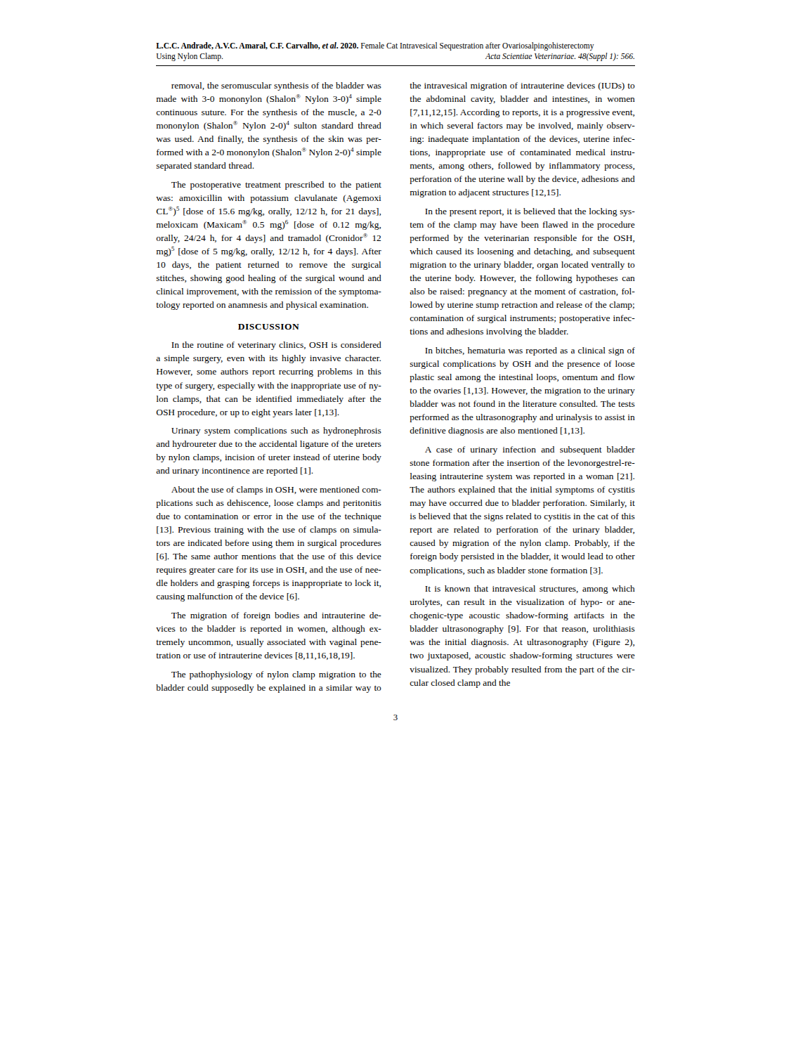L.C.C. Andrade, A.V.C. Amaral, C.F. Carvalho, et al. 2020. Female Cat Intravesical Sequestration after Ovariosalpingohisterectomy Using Nylon Clamp. Acta Scientiae Veterinariae. 48(Suppl 1): 566.
removal, the seromuscular synthesis of the bladder was made with 3-0 mononylon (Shalon® Nylon 3-0)4 simple continuous suture. For the synthesis of the muscle, a 2-0 mononylon (Shalon® Nylon 2-0)4 sulton standard thread was used. And finally, the synthesis of the skin was performed with a 2-0 mononylon (Shalon® Nylon 2-0)4 simple separated standard thread.
The postoperative treatment prescribed to the patient was: amoxicillin with potassium clavulanate (Agemoxi CL®)5 [dose of 15.6 mg/kg, orally, 12/12 h, for 21 days], meloxicam (Maxicam® 0.5 mg)6 [dose of 0.12 mg/kg, orally, 24/24 h, for 4 days] and tramadol (Cronidor® 12 mg)5 [dose of 5 mg/kg, orally, 12/12 h, for 4 days]. After 10 days, the patient returned to remove the surgical stitches, showing good healing of the surgical wound and clinical improvement, with the remission of the symptomatology reported on anamnesis and physical examination.
DISCUSSION
In the routine of veterinary clinics, OSH is considered a simple surgery, even with its highly invasive character. However, some authors report recurring problems in this type of surgery, especially with the inappropriate use of nylon clamps, that can be identified immediately after the OSH procedure, or up to eight years later [1,13].
Urinary system complications such as hydronephrosis and hydroureter due to the accidental ligature of the ureters by nylon clamps, incision of ureter instead of uterine body and urinary incontinence are reported [1].
About the use of clamps in OSH, were mentioned complications such as dehiscence, loose clamps and peritonitis due to contamination or error in the use of the technique [13]. Previous training with the use of clamps on simulators are indicated before using them in surgical procedures [6]. The same author mentions that the use of this device requires greater care for its use in OSH, and the use of needle holders and grasping forceps is inappropriate to lock it, causing malfunction of the device [6].
The migration of foreign bodies and intrauterine devices to the bladder is reported in women, although extremely uncommon, usually associated with vaginal penetration or use of intrauterine devices [8,11,16,18,19].
The pathophysiology of nylon clamp migration to the bladder could supposedly be explained in a similar way to the intravesical migration of intrauterine devices (IUDs) to the abdominal cavity, bladder and intestines, in women [7,11,12,15]. According to reports, it is a progressive event, in which several factors may be involved, mainly observing: inadequate implantation of the devices, uterine infections, inappropriate use of contaminated medical instruments, among others, followed by inflammatory process, perforation of the uterine wall by the device, adhesions and migration to adjacent structures [12,15].
In the present report, it is believed that the locking system of the clamp may have been flawed in the procedure performed by the veterinarian responsible for the OSH, which caused its loosening and detaching, and subsequent migration to the urinary bladder, organ located ventrally to the uterine body. However, the following hypotheses can also be raised: pregnancy at the moment of castration, followed by uterine stump retraction and release of the clamp; contamination of surgical instruments; postoperative infections and adhesions involving the bladder.
In bitches, hematuria was reported as a clinical sign of surgical complications by OSH and the presence of loose plastic seal among the intestinal loops, omentum and flow to the ovaries [1,13]. However, the migration to the urinary bladder was not found in the literature consulted. The tests performed as the ultrasonography and urinalysis to assist in definitive diagnosis are also mentioned [1,13].
A case of urinary infection and subsequent bladder stone formation after the insertion of the levonorgestrel-releasing intrauterine system was reported in a woman [21]. The authors explained that the initial symptoms of cystitis may have occurred due to bladder perforation. Similarly, it is believed that the signs related to cystitis in the cat of this report are related to perforation of the urinary bladder, caused by migration of the nylon clamp. Probably, if the foreign body persisted in the bladder, it would lead to other complications, such as bladder stone formation [3].
It is known that intravesical structures, among which urolytes, can result in the visualization of hypo- or anechogenic-type acoustic shadow-forming artifacts in the bladder ultrasonography [9]. For that reason, urolithiasis was the initial diagnosis. At ultrasonography (Figure 2), two juxtaposed, acoustic shadow-forming structures were visualized. They probably resulted from the part of the circular closed clamp and the
3